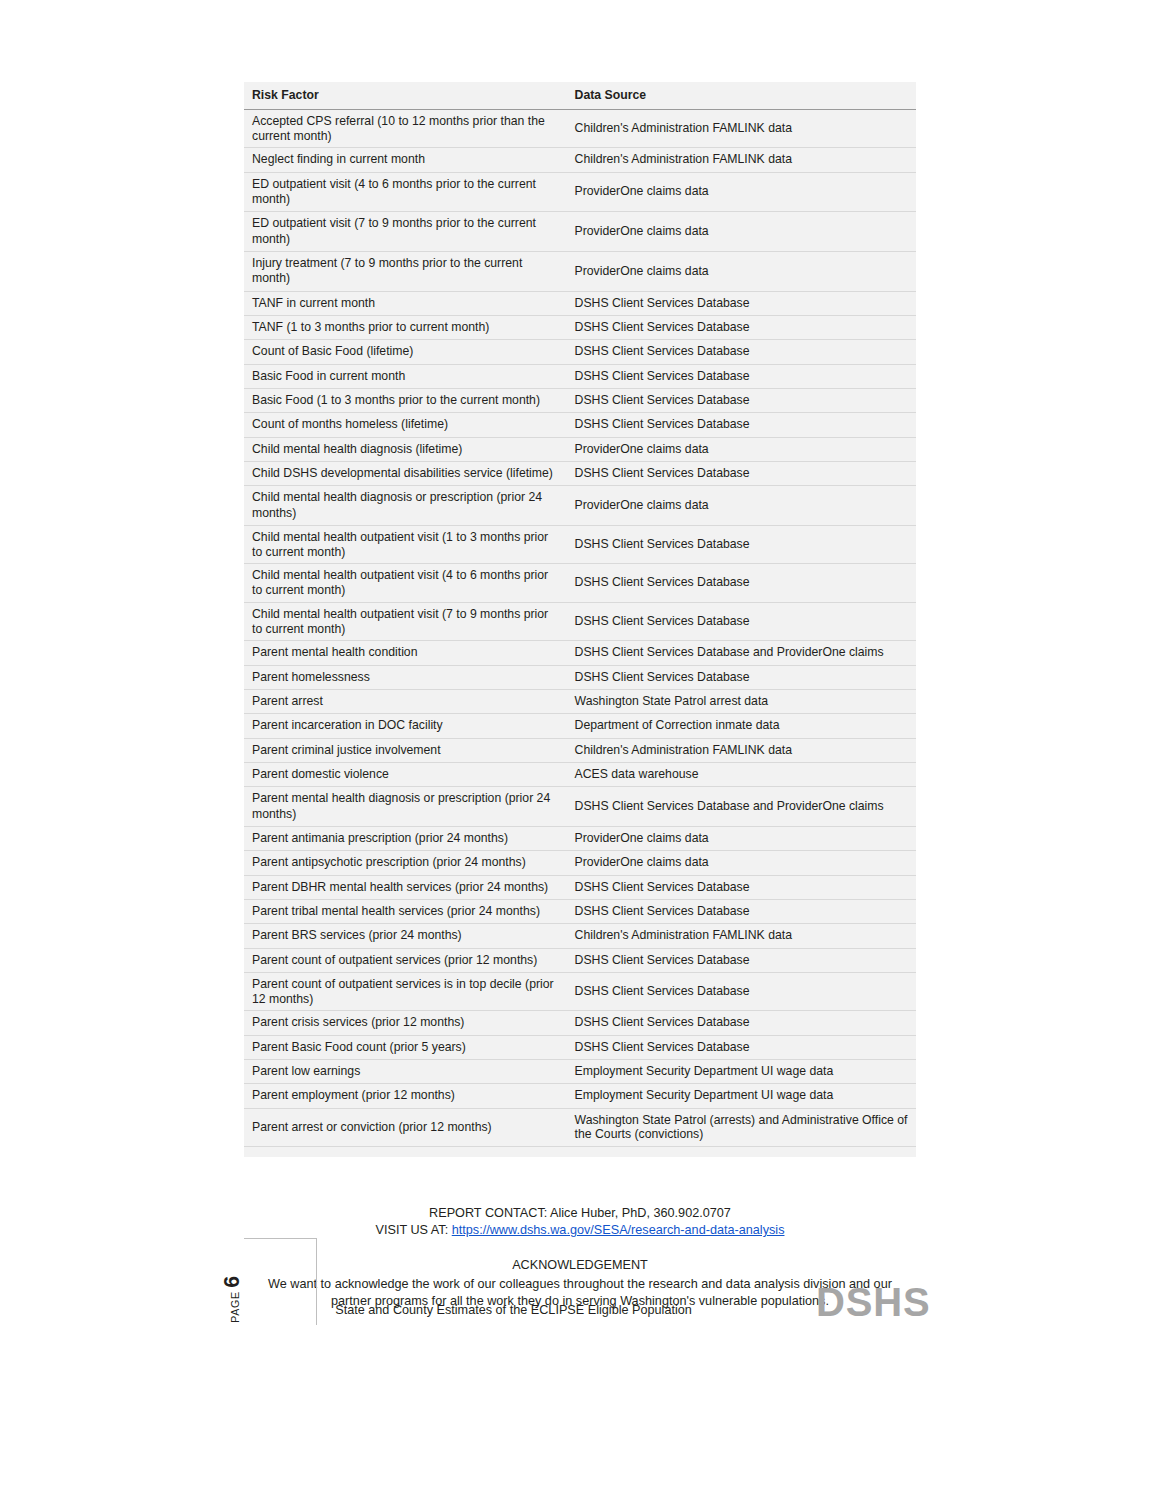Risk factors and data sources
| Risk Factor | Data Source |
| --- | --- |
| Accepted CPS referral (10 to 12 months prior than the current month) | Children's Administration FAMLINK data |
| Neglect finding in current month | Children's Administration FAMLINK data |
| ED outpatient visit (4 to 6 months prior to the current month) | ProviderOne claims data |
| ED outpatient visit (7 to 9 months prior to the current month) | ProviderOne claims data |
| Injury treatment (7 to 9 months prior to the current month) | ProviderOne claims data |
| TANF in current month | DSHS Client Services Database |
| TANF (1 to 3 months prior to current month) | DSHS Client Services Database |
| Count of Basic Food (lifetime) | DSHS Client Services Database |
| Basic Food in current month | DSHS Client Services Database |
| Basic Food (1 to 3 months prior to the current month) | DSHS Client Services Database |
| Count of months homeless (lifetime) | DSHS Client Services Database |
| Child mental health diagnosis (lifetime) | ProviderOne claims data |
| Child DSHS developmental disabilities service (lifetime) | DSHS Client Services Database |
| Child mental health diagnosis or prescription (prior 24 months) | ProviderOne claims data |
| Child mental health outpatient visit (1 to 3 months prior to current month) | DSHS Client Services Database |
| Child mental health outpatient visit (4 to 6 months prior to current month) | DSHS Client Services Database |
| Child mental health outpatient visit (7 to 9 months prior to current month) | DSHS Client Services Database |
| Parent mental health condition | DSHS Client Services Database and ProviderOne claims |
| Parent homelessness | DSHS Client Services Database |
| Parent arrest | Washington State Patrol arrest data |
| Parent incarceration in DOC facility | Department of Correction inmate data |
| Parent criminal justice involvement | Children's Administration FAMLINK data |
| Parent domestic violence | ACES data warehouse |
| Parent mental health diagnosis or prescription (prior 24 months) | DSHS Client Services Database and ProviderOne claims |
| Parent antimania prescription (prior 24 months) | ProviderOne claims data |
| Parent antipsychotic prescription (prior 24 months) | ProviderOne claims data |
| Parent DBHR mental health services (prior 24 months) | DSHS Client Services Database |
| Parent tribal mental health services (prior 24 months) | DSHS Client Services Database |
| Parent BRS services (prior 24 months) | Children's Administration FAMLINK data |
| Parent count of outpatient services (prior 12 months) | DSHS Client Services Database |
| Parent count of outpatient services is in top decile (prior 12 months) | DSHS Client Services Database |
| Parent crisis services (prior 12 months) | DSHS Client Services Database |
| Parent Basic Food count (prior 5 years) | DSHS Client Services Database |
| Parent low earnings | Employment Security Department UI wage data |
| Parent employment (prior 12 months) | Employment Security Department UI wage data |
| Parent arrest or conviction (prior 12 months) | Washington State Patrol (arrests) and Administrative Office of the Courts (convictions) |
REPORT CONTACT: Alice Huber, PhD, 360.902.0707
VISIT US AT: https://www.dshs.wa.gov/SESA/research-and-data-analysis
ACKNOWLEDGEMENT
We want to acknowledge the work of our colleagues throughout the research and data analysis division and our partner programs for all the work they do in serving Washington's vulnerable populations.
PAGE 6
State and County Estimates of the ECLIPSE Eligible Population
DSHS